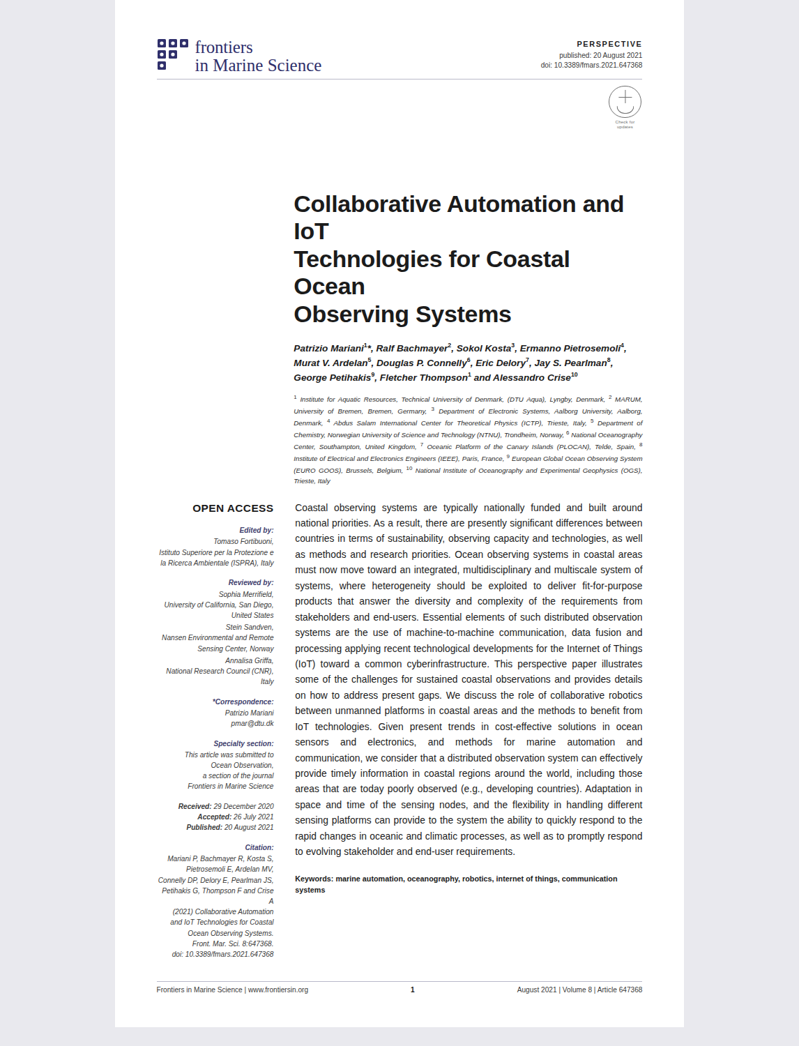frontiers
in Marine Science
PERSPECTIVE
published: 20 August 2021
doi: 10.3389/fmars.2021.647368
Check for
updates
Collaborative Automation and IoT
Technologies for Coastal Ocean
Observing Systems
Patrizio Mariani1*, Ralf Bachmayer2, Sokol Kosta3, Ermanno Pietrosemoli4,
Murat V. Ardelan5, Douglas P. Connelly6, Eric Delory7, Jay S. Pearlman8,
George Petihakis9, Fletcher Thompson1 and Alessandro Crise10
1 Institute for Aquatic Resources, Technical University of Denmark, (DTU Aqua), Lyngby, Denmark, 2 MARUM, University of Bremen, Bremen, Germany, 3 Department of Electronic Systems, Aalborg University, Aalborg, Denmark, 4 Abdus Salam International Center for Theoretical Physics (ICTP), Trieste, Italy, 5 Department of Chemistry, Norwegian University of Science and Technology (NTNU), Trondheim, Norway, 6 National Oceanography Center, Southampton, United Kingdom, 7 Oceanic Platform of the Canary Islands (PLOCAN), Telde, Spain, 8 Institute of Electrical and Electronics Engineers (IEEE), Paris, France, 9 European Global Ocean Observing System (EURO GOOS), Brussels, Belgium, 10 National Institute of Oceanography and Experimental Geophysics (OGS), Trieste, Italy
OPEN ACCESS
Edited by:
Tomaso Fortibuoni,
Istituto Superiore per la Protezione e
la Ricerca Ambientale (ISPRA), Italy
Reviewed by:
Sophia Merrifield,
University of California, San Diego,
United States
Stein Sandven,
Nansen Environmental and Remote
Sensing Center, Norway
Annalisa Griffa,
National Research Council (CNR), Italy
*Correspondence:
Patrizio Mariani
pmar@dtu.dk
Specialty section:
This article was submitted to
Ocean Observation,
a section of the journal
Frontiers in Marine Science
Received: 29 December 2020
Accepted: 26 July 2021
Published: 20 August 2021
Citation:
Mariani P, Bachmayer R, Kosta S,
Pietrosemoli E, Ardelan MV,
Connelly DP, Delory E, Pearlman JS,
Petihakis G, Thompson F and Crise A
(2021) Collaborative Automation
and IoT Technologies for Coastal
Ocean Observing Systems.
Front. Mar. Sci. 8:647368.
doi: 10.3389/fmars.2021.647368
Coastal observing systems are typically nationally funded and built around national priorities. As a result, there are presently significant differences between countries in terms of sustainability, observing capacity and technologies, as well as methods and research priorities. Ocean observing systems in coastal areas must now move toward an integrated, multidisciplinary and multiscale system of systems, where heterogeneity should be exploited to deliver fit-for-purpose products that answer the diversity and complexity of the requirements from stakeholders and end-users. Essential elements of such distributed observation systems are the use of machine-to-machine communication, data fusion and processing applying recent technological developments for the Internet of Things (IoT) toward a common cyberinfrastructure. This perspective paper illustrates some of the challenges for sustained coastal observations and provides details on how to address present gaps. We discuss the role of collaborative robotics between unmanned platforms in coastal areas and the methods to benefit from IoT technologies. Given present trends in cost-effective solutions in ocean sensors and electronics, and methods for marine automation and communication, we consider that a distributed observation system can effectively provide timely information in coastal regions around the world, including those areas that are today poorly observed (e.g., developing countries). Adaptation in space and time of the sensing nodes, and the flexibility in handling different sensing platforms can provide to the system the ability to quickly respond to the rapid changes in oceanic and climatic processes, as well as to promptly respond to evolving stakeholder and end-user requirements.
Keywords: marine automation, oceanography, robotics, internet of things, communication systems
Frontiers in Marine Science | www.frontiersin.org
1
August 2021 | Volume 8 | Article 647368